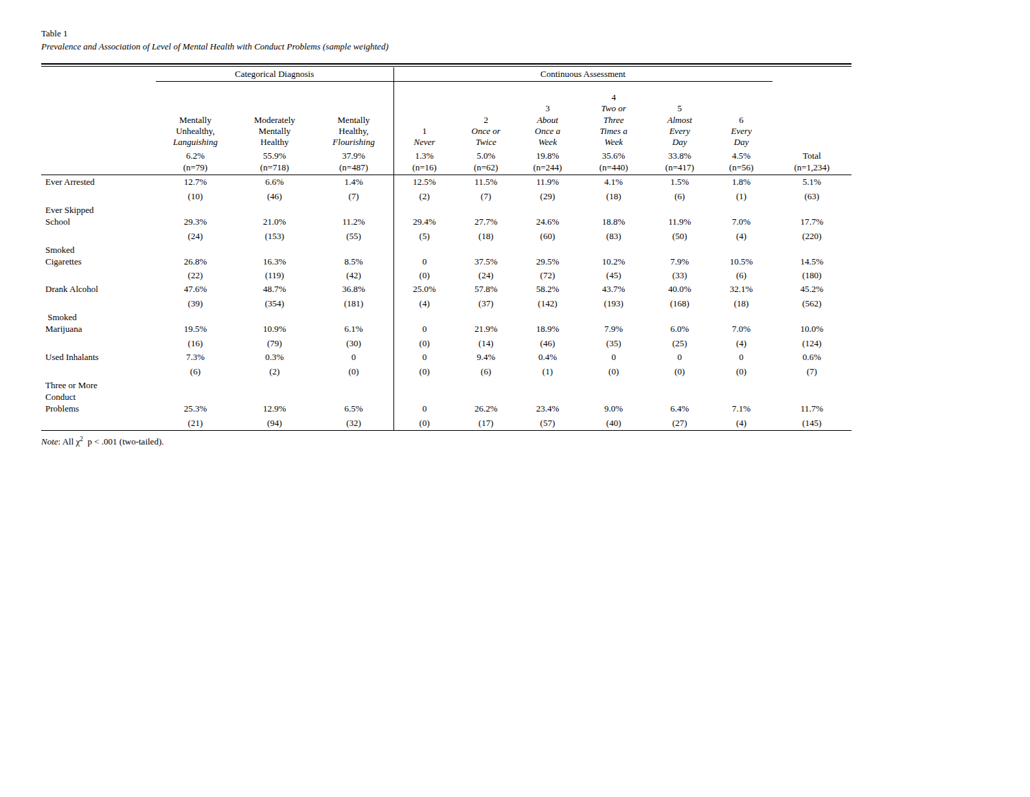Table 1
Prevalence and Association of Level of Mental Health with Conduct Problems (sample weighted)
| | Categorical Diagnosis | Continuous Assessment | |
| | Mentally Unhealthy, Languishing | Moderately Mentally Healthy | Mentally Healthy, Flourishing | 1 Never | 2 Once or Twice | 3 About Once a Week | 4 Two or Three Times a Week | 5 Almost Every Day | 6 Every Day | |
| | 6.2% (n=79) | 55.9% (n=718) | 37.9% (n=487) | 1.3% (n=16) | 5.0% (n=62) | 19.8% (n=244) | 35.6% (n=440) | 33.8% (n=417) | 4.5% (n=56) | Total (n=1,234) |
| Ever Arrested | 12.7% | 6.6% | 1.4% | 12.5% | 11.5% | 11.9% | 4.1% | 1.5% | 1.8% | 5.1% |
| | (10) | (46) | (7) | (2) | (7) | (29) | (18) | (6) | (1) | (63) |
| Ever Skipped School | 29.3% | 21.0% | 11.2% | 29.4% | 27.7% | 24.6% | 18.8% | 11.9% | 7.0% | 17.7% |
| | (24) | (153) | (55) | (5) | (18) | (60) | (83) | (50) | (4) | (220) |
| Smoked Cigarettes | 26.8% | 16.3% | 8.5% | 0 | 37.5% | 29.5% | 10.2% | 7.9% | 10.5% | 14.5% |
| | (22) | (119) | (42) | (0) | (24) | (72) | (45) | (33) | (6) | (180) |
| Drank Alcohol | 47.6% | 48.7% | 36.8% | 25.0% | 57.8% | 58.2% | 43.7% | 40.0% | 32.1% | 45.2% |
| | (39) | (354) | (181) | (4) | (37) | (142) | (193) | (168) | (18) | (562) |
| Smoked Marijuana | 19.5% | 10.9% | 6.1% | 0 | 21.9% | 18.9% | 7.9% | 6.0% | 7.0% | 10.0% |
| | (16) | (79) | (30) | (0) | (14) | (46) | (35) | (25) | (4) | (124) |
| Used Inhalants | 7.3% | 0.3% | 0 | 0 | 9.4% | 0.4% | 0 | 0 | 0 | 0.6% |
| | (6) | (2) | (0) | (0) | (6) | (1) | (0) | (0) | (0) | (7) |
| Three or More Conduct Problems | 25.3% | 12.9% | 6.5% | 0 | 26.2% | 23.4% | 9.0% | 6.4% | 7.1% | 11.7% |
| | (21) | (94) | (32) | (0) | (17) | (57) | (40) | (27) | (4) | (145) |
Note: All χ2 p < .001 (two-tailed).